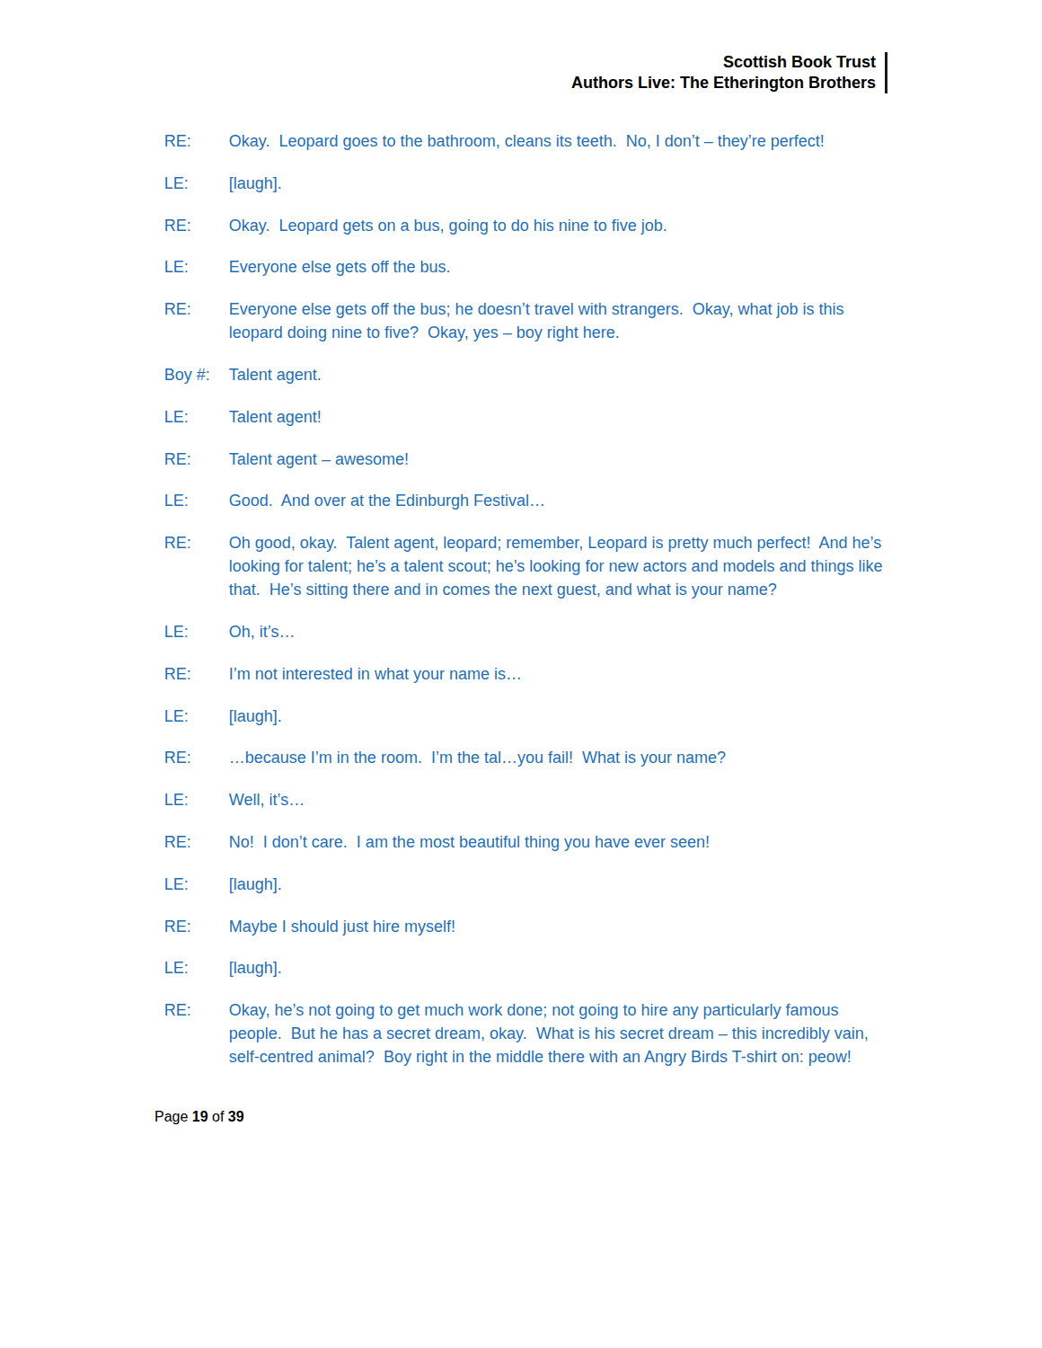Scottish Book Trust
Authors Live: The Etherington Brothers
RE:
Okay. Leopard goes to the bathroom, cleans its teeth. No, I don’t – they’re perfect!
LE:
[laugh].
RE:
Okay. Leopard gets on a bus, going to do his nine to five job.
LE:
Everyone else gets off the bus.
RE:
Everyone else gets off the bus; he doesn’t travel with strangers. Okay, what job is this leopard doing nine to five? Okay, yes – boy right here.
Boy #:
Talent agent.
LE:
Talent agent!
RE:
Talent agent – awesome!
LE:
Good. And over at the Edinburgh Festival…
RE:
Oh good, okay. Talent agent, leopard; remember, Leopard is pretty much perfect! And he’s looking for talent; he’s a talent scout; he’s looking for new actors and models and things like that. He’s sitting there and in comes the next guest, and what is your name?
LE:
Oh, it’s…
RE:
I’m not interested in what your name is…
LE:
[laugh].
RE:
…because I’m in the room. I’m the tal…you fail! What is your name?
LE:
Well, it’s…
RE:
No! I don’t care. I am the most beautiful thing you have ever seen!
LE:
[laugh].
RE:
Maybe I should just hire myself!
LE:
[laugh].
RE:
Okay, he’s not going to get much work done; not going to hire any particularly famous people. But he has a secret dream, okay. What is his secret dream – this incredibly vain, self-centred animal? Boy right in the middle there with an Angry Birds T-shirt on: peow!
Page 19 of 39